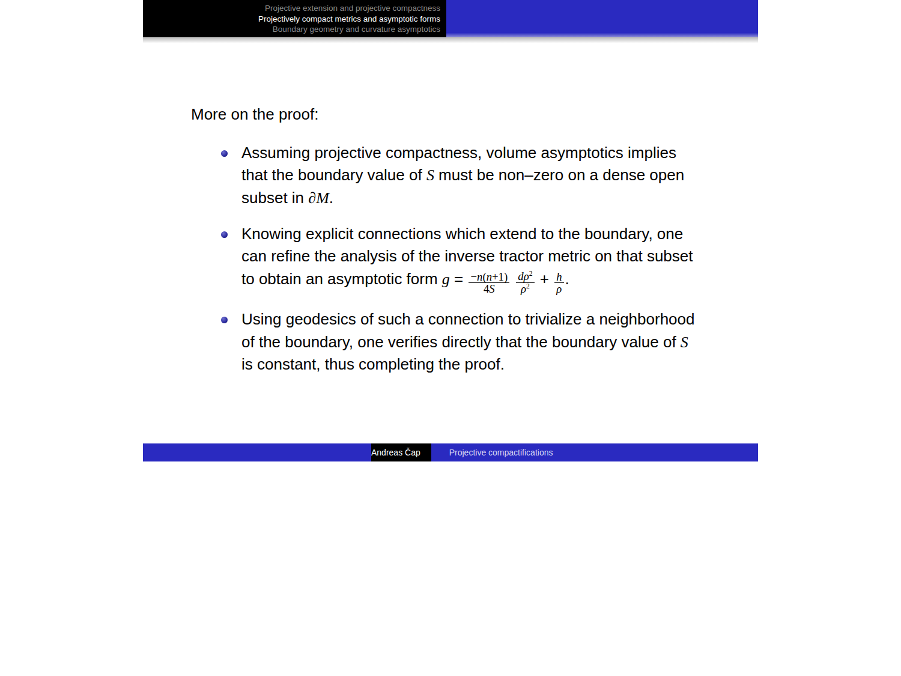Projective extension and projective compactness
Projectively compact metrics and asymptotic forms
Boundary geometry and curvature asymptotics
More on the proof:
Assuming projective compactness, volume asymptotics implies that the boundary value of S must be non–zero on a dense open subset in ∂M.
Knowing explicit connections which extend to the boundary, one can refine the analysis of the inverse tractor metric on that subset to obtain an asymptotic form g = −n(n+1) 4S dρ2 ρ2 + hρ.
Using geodesics of such a connection to trivialize a neighborhood of the boundary, one verifies directly that the boundary value of S is constant, thus completing the proof.
Andreas Čap
Projective compactifications